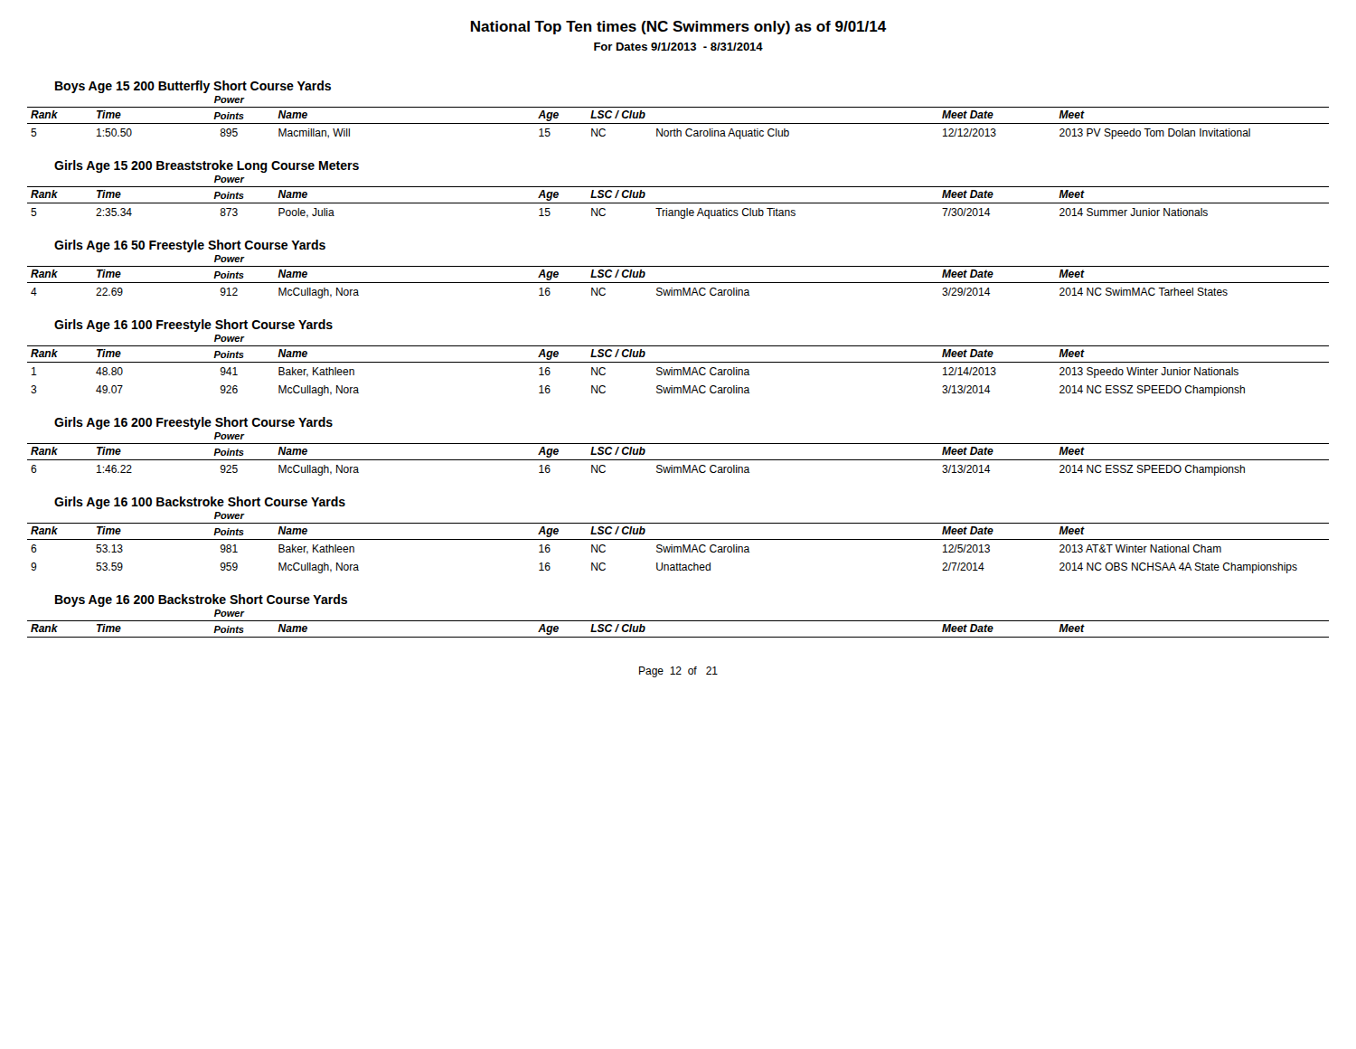National Top Ten times (NC Swimmers only) as of 9/01/14
For Dates 9/1/2013 - 8/31/2014
Boys Age 15 200 Butterfly Short Course Yards
| | | Power | | | | | | |
| --- | --- | --- | --- | --- | --- | --- | --- | --- |
| Rank | Time | Points | Name | Age | LSC / Club | Meet Date | Meet |
| 5 | 1:50.50 | 895 | Macmillan, Will | 15 | NC | North Carolina Aquatic Club | 12/12/2013 | 2013 PV Speedo Tom Dolan Invitational |
Girls Age 15 200 Breaststroke Long Course Meters
| | | Power | | | | | | |
| --- | --- | --- | --- | --- | --- | --- | --- | --- |
| Rank | Time | Points | Name | Age | LSC / Club | Meet Date | Meet |
| 5 | 2:35.34 | 873 | Poole, Julia | 15 | NC | Triangle Aquatics Club Titans | 7/30/2014 | 2014 Summer Junior Nationals |
Girls Age 16 50 Freestyle Short Course Yards
| | | Power | | | | | | |
| --- | --- | --- | --- | --- | --- | --- | --- | --- |
| Rank | Time | Points | Name | Age | LSC / Club | Meet Date | Meet |
| 4 | 22.69 | 912 | McCullagh, Nora | 16 | NC | SwimMAC Carolina | 3/29/2014 | 2014 NC SwimMAC Tarheel States |
Girls Age 16 100 Freestyle Short Course Yards
| | | Power | | | | | | |
| --- | --- | --- | --- | --- | --- | --- | --- | --- |
| Rank | Time | Points | Name | Age | LSC / Club | Meet Date | Meet |
| 1 | 48.80 | 941 | Baker, Kathleen | 16 | NC | SwimMAC Carolina | 12/14/2013 | 2013 Speedo Winter Junior Nationals |
| 3 | 49.07 | 926 | McCullagh, Nora | 16 | NC | SwimMAC Carolina | 3/13/2014 | 2014 NC ESSZ SPEEDO Championsh |
Girls Age 16 200 Freestyle Short Course Yards
| | | Power | | | | | | |
| --- | --- | --- | --- | --- | --- | --- | --- | --- |
| Rank | Time | Points | Name | Age | LSC / Club | Meet Date | Meet |
| 6 | 1:46.22 | 925 | McCullagh, Nora | 16 | NC | SwimMAC Carolina | 3/13/2014 | 2014 NC ESSZ SPEEDO Championsh |
Girls Age 16 100 Backstroke Short Course Yards
| | | Power | | | | | | |
| --- | --- | --- | --- | --- | --- | --- | --- | --- |
| Rank | Time | Points | Name | Age | LSC / Club | Meet Date | Meet |
| 6 | 53.13 | 981 | Baker, Kathleen | 16 | NC | SwimMAC Carolina | 12/5/2013 | 2013 AT&T Winter National Cham |
| 9 | 53.59 | 959 | McCullagh, Nora | 16 | NC | Unattached | 2/7/2014 | 2014 NC OBS NCHSAA 4A State Championships |
Boys Age 16 200 Backstroke Short Course Yards
| | | Power | | | | | | |
| --- | --- | --- | --- | --- | --- | --- | --- | --- |
| Rank | Time | Points | Name | Age | LSC / Club | Meet Date | Meet |
Page 12 of 21